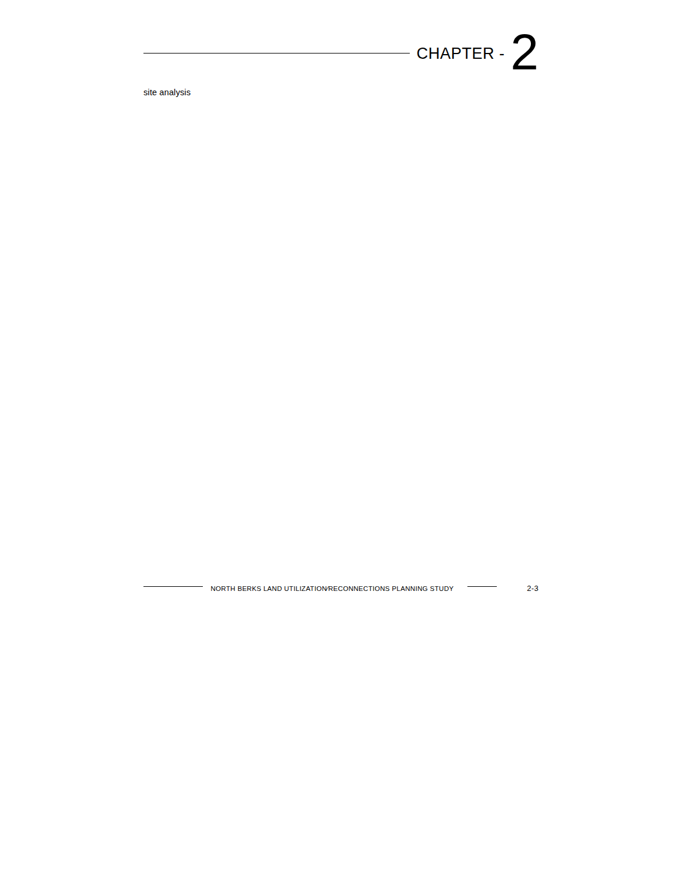CHAPTER -
2
site analysis
NORTH BERKS LAND UTILIZATION∕RECONNECTIONS PLANNING STUDY
2-3